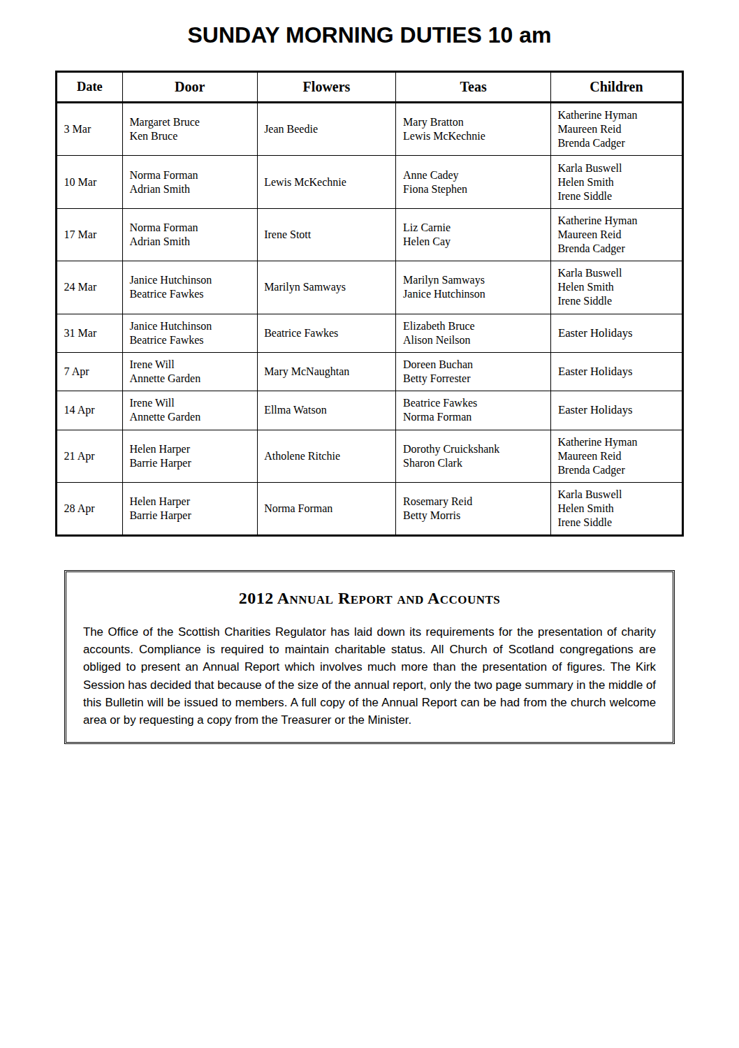SUNDAY MORNING DUTIES 10 am
| Date | Door | Flowers | Teas | Children |
| --- | --- | --- | --- | --- |
| 3 Mar | Margaret Bruce Ken Bruce | Jean Beedie | Mary Bratton Lewis McKechnie | Katherine Hyman Maureen Reid Brenda Cadger |
| 10 Mar | Norma Forman Adrian Smith | Lewis McKechnie | Anne Cadey Fiona Stephen | Karla Buswell Helen Smith Irene Siddle |
| 17 Mar | Norma Forman Adrian Smith | Irene Stott | Liz Carnie Helen Cay | Katherine Hyman Maureen Reid Brenda Cadger |
| 24 Mar | Janice Hutchinson Beatrice Fawkes | Marilyn Samways | Marilyn Samways Janice Hutchinson | Karla Buswell Helen Smith Irene Siddle |
| 31 Mar | Janice Hutchinson Beatrice Fawkes | Beatrice Fawkes | Elizabeth Bruce Alison Neilson | Easter Holidays |
| 7 Apr | Irene Will Annette Garden | Mary McNaughtan | Doreen Buchan Betty Forrester | Easter Holidays |
| 14 Apr | Irene Will Annette Garden | Ellma Watson | Beatrice Fawkes Norma Forman | Easter Holidays |
| 21 Apr | Helen Harper Barrie Harper | Atholene Ritchie | Dorothy Cruickshank Sharon Clark | Katherine Hyman Maureen Reid Brenda Cadger |
| 28 Apr | Helen Harper Barrie Harper | Norma Forman | Rosemary Reid Betty Morris | Karla Buswell Helen Smith Irene Siddle |
2012 Annual Report and Accounts
The Office of the Scottish Charities Regulator has laid down its requirements for the presentation of charity accounts. Compliance is required to maintain charitable status. All Church of Scotland congregations are obliged to present an Annual Report which involves much more than the presentation of figures. The Kirk Session has decided that because of the size of the annual report, only the two page summary in the middle of this Bulletin will be issued to members. A full copy of the Annual Report can be had from the church welcome area or by requesting a copy from the Treasurer or the Minister.